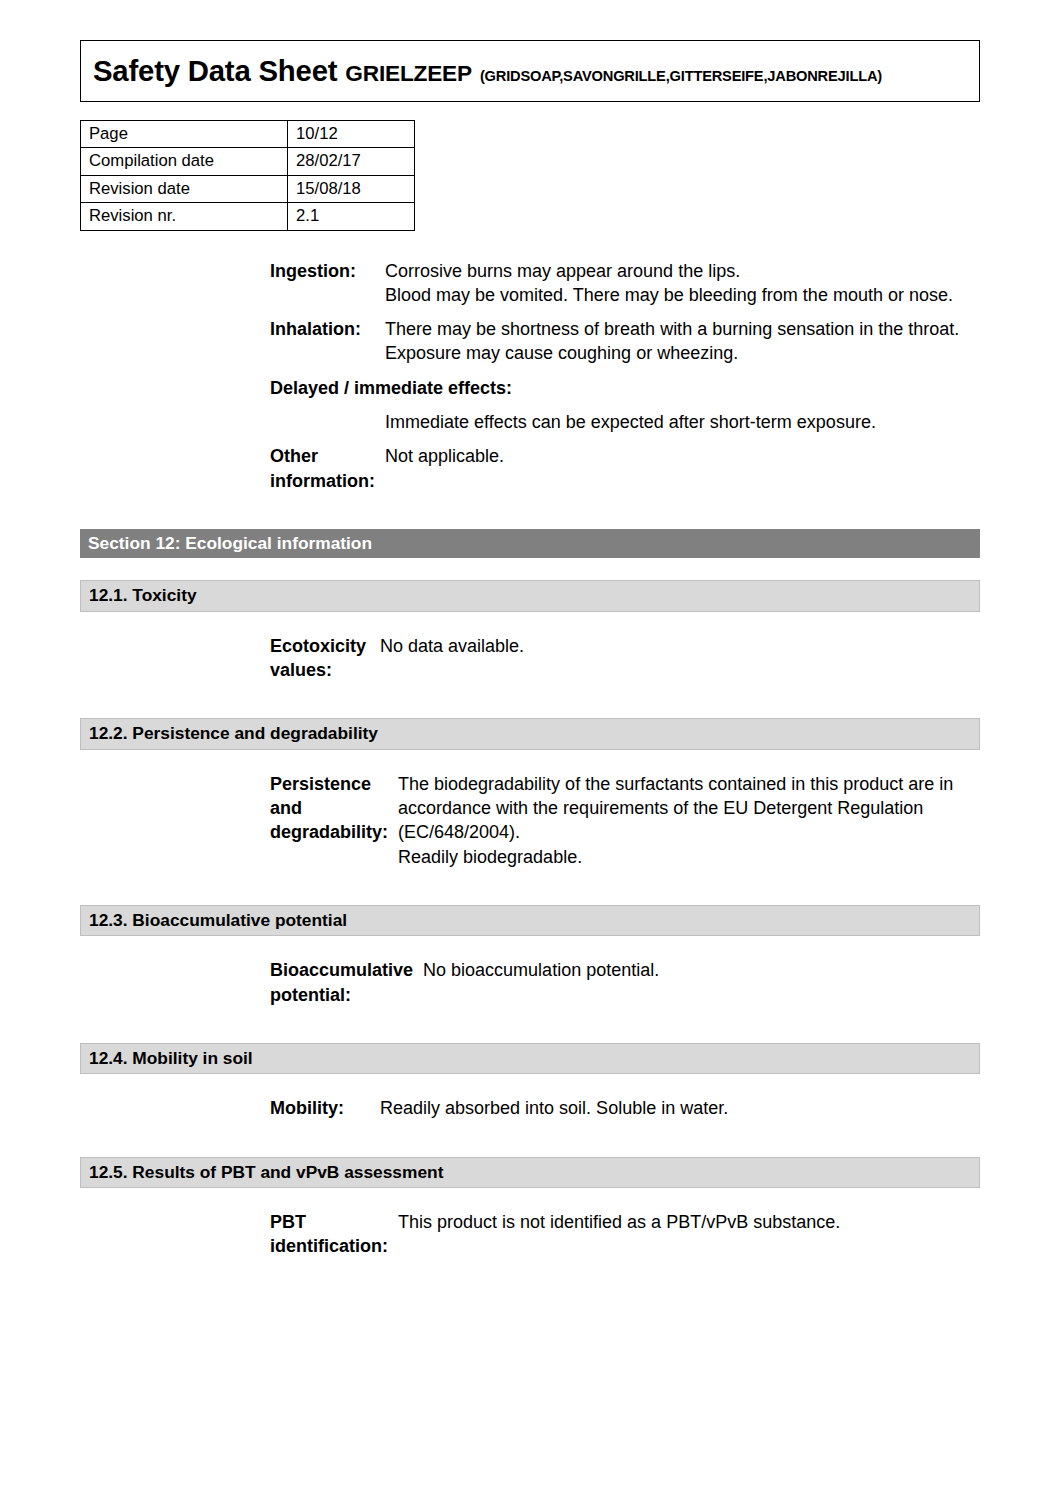Safety Data Sheet GRIELZEEP (GRIDSOAP,SAVONGRILLE,GITTERSEIFE,JABONREJILLA)
| Page | 10/12 |
| Compilation date | 28/02/17 |
| Revision date | 15/08/18 |
| Revision nr. | 2.1 |
| Ingestion: | Corrosive burns may appear around the lips. Blood may be vomited. There may be bleeding from the mouth or nose. |
| Inhalation: | There may be shortness of breath with a burning sensation in the throat. Exposure may cause coughing or wheezing. |
| Delayed / immediate effects: |
| | Immediate effects can be expected after short-term exposure. |
| Other information: | Not applicable. |
Section 12: Ecological information
12.1. Toxicity
| Ecotoxicity values: | No data available. |
12.2. Persistence and degradability
| Persistence and degradability: | The biodegradability of the surfactants contained in this product are in accordance with the requirements of the EU Detergent Regulation (EC/648/2004). Readily biodegradable. |
12.3. Bioaccumulative potential
| Bioaccumulative potential: | No bioaccumulation potential. |
12.4. Mobility in soil
| Mobility: | Readily absorbed into soil. Soluble in water. |
12.5. Results of PBT and vPvB assessment
| PBT identification: | This product is not identified as a PBT/vPvB substance. |